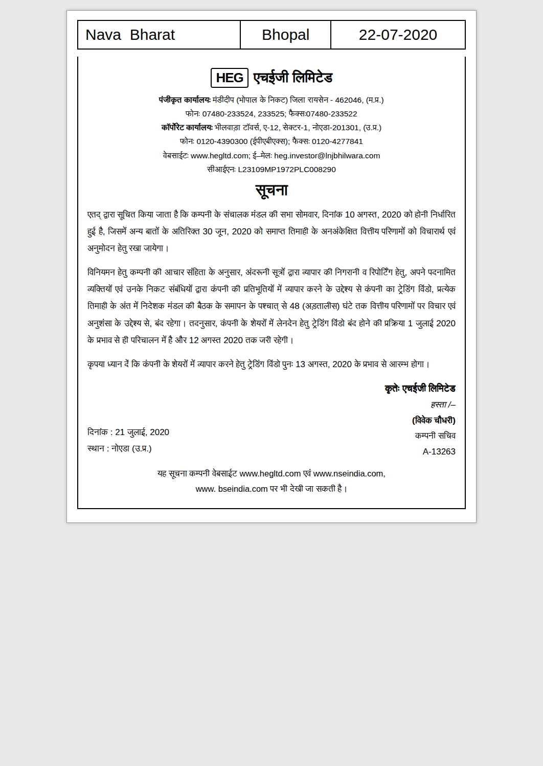| Nava Bharat | Bhopal | 22-07-2020 |
HEG एचईजी लिमिटेड
पंजीकृत कार्यालयः मंडीदीप (भोपाल के निकट) जिला रायसेन - 462046, (म.प्र.)
फोनः 07480-233524, 233525; फैक्सः07480-233522
कॉर्पोरेट कार्यालयः भीलवाड़ा टॉवर्स, ए-12, सेक्टर-1, नोएडा-201301, (उ.प्र.)
फोनः 0120-4390300 (ईपीएबीएक्स); फैक्सः 0120-4277841
वेबसाईटः www.hegltd.com; ई–मेलः heg.investor@lnjbhilwara.com
सीआईएनः L23109MP1972PLC008290
सूचना
एतद् द्वारा सूचित किया जाता है कि कम्पनी के संचालक मंडल की सभा सोमवार, दिनांक 10 अगस्त, 2020 को होनी निर्धारित हुई है, जिसमें अन्य बातों के अतिरिक्त 30 जून, 2020 को समाप्त तिमाही के अनअंकेक्षित वित्तीय परिणामों को विचारार्थ एवं अनुमोदन हेतु रखा जायेगा।
विनियमन हेतु कम्पनी की आचार संहिता के अनुसार, अंदरूनी सूत्रों द्वारा व्यापार की निगरानी व रिपोर्टिंग हेतु, अपने पदनामित व्यक्तियों एवं उनके निकट संबंधियों द्वारा कंपनी की प्रतिभूतियों में व्यापार करने के उद्देश्य से कंपनी का ट्रेडिंग विंडो, प्रत्येक तिमाही के अंत में निदेशक मंडल की बैठक के समापन के पश्चात् से 48 (अड़तालीस) घंटे तक वित्तीय परिणामों पर विचार एवं अनुशंसा के उद्देश्य से, बंद रहेगा। तदनुसार, कंपनी के शेयरों में लेनदेन हेतु ट्रेडिंग विंडो बंद होने की प्रक्रिया 1 जुलाई 2020 के प्रभाव से ही परिचालन में है और 12 अगस्त 2020 तक जरी रहेगी।
कृपया ध्यान दें कि कंपनी के शेयरों में व्यापार करने हेतु ट्रेडिंग विंडो पुनः 13 अगस्त, 2020 के प्रभाव से आरम्भ होगा।
कृतेः एचईजी लिमिटेड
हस्ता /–
(विवेक चौधरी)
कम्पनी सचिव
A-13263
दिनांक : 21 जुलाई, 2020
स्थान : नोएडा (उ.प्र.)
यह सूचना कम्पनी वेबसाईट www.hegltd.com एवं www.nseindia.com,
www. bseindia.com पर भी देखी जा सकती है।